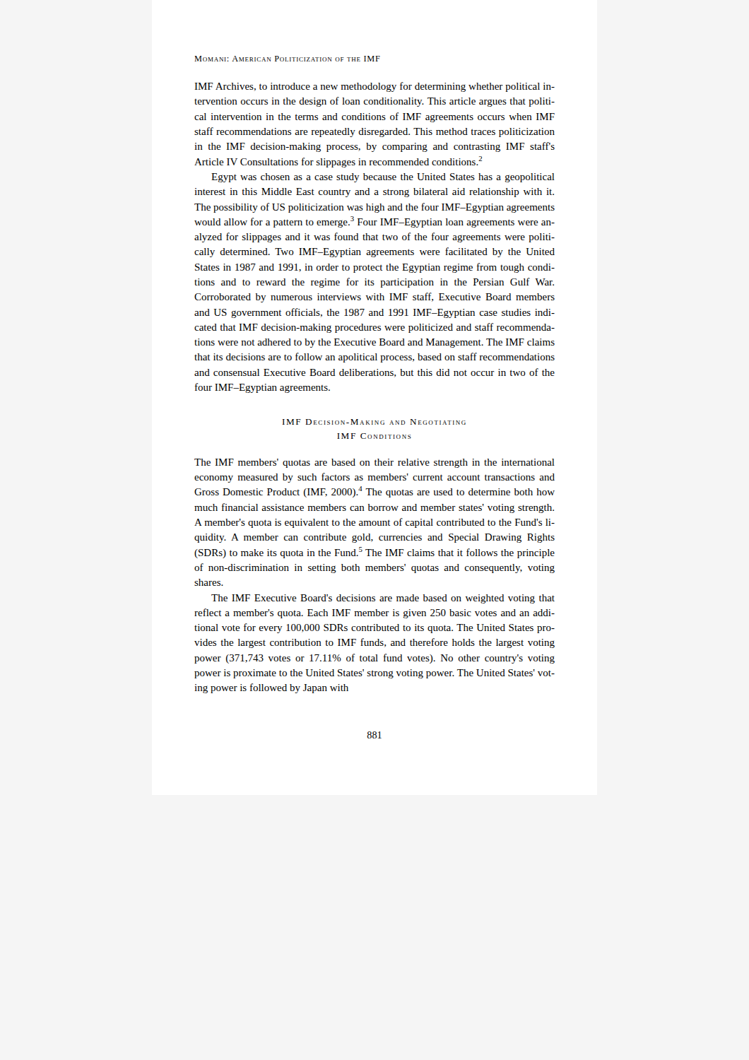Momani: American Politicization of the IMF
IMF Archives, to introduce a new methodology for determining whether political intervention occurs in the design of loan conditionality. This article argues that political intervention in the terms and conditions of IMF agreements occurs when IMF staff recommendations are repeatedly disregarded. This method traces politicization in the IMF decision-making process, by comparing and contrasting IMF staff's Article IV Consultations for slippages in recommended conditions.2
Egypt was chosen as a case study because the United States has a geopolitical interest in this Middle East country and a strong bilateral aid relationship with it. The possibility of US politicization was high and the four IMF–Egyptian agreements would allow for a pattern to emerge.3 Four IMF–Egyptian loan agreements were analyzed for slippages and it was found that two of the four agreements were politically determined. Two IMF–Egyptian agreements were facilitated by the United States in 1987 and 1991, in order to protect the Egyptian regime from tough conditions and to reward the regime for its participation in the Persian Gulf War. Corroborated by numerous interviews with IMF staff, Executive Board members and US government officials, the 1987 and 1991 IMF–Egyptian case studies indicated that IMF decision-making procedures were politicized and staff recommendations were not adhered to by the Executive Board and Management. The IMF claims that its decisions are to follow an apolitical process, based on staff recommendations and consensual Executive Board deliberations, but this did not occur in two of the four IMF–Egyptian agreements.
IMF Decision-Making and Negotiating
IMF Conditions
The IMF members' quotas are based on their relative strength in the international economy measured by such factors as members' current account transactions and Gross Domestic Product (IMF, 2000).4 The quotas are used to determine both how much financial assistance members can borrow and member states' voting strength. A member's quota is equivalent to the amount of capital contributed to the Fund's liquidity. A member can contribute gold, currencies and Special Drawing Rights (SDRs) to make its quota in the Fund.5 The IMF claims that it follows the principle of non-discrimination in setting both members' quotas and consequently, voting shares.
The IMF Executive Board's decisions are made based on weighted voting that reflect a member's quota. Each IMF member is given 250 basic votes and an additional vote for every 100,000 SDRs contributed to its quota. The United States provides the largest contribution to IMF funds, and therefore holds the largest voting power (371,743 votes or 17.11% of total fund votes). No other country's voting power is proximate to the United States' strong voting power. The United States' voting power is followed by Japan with
881